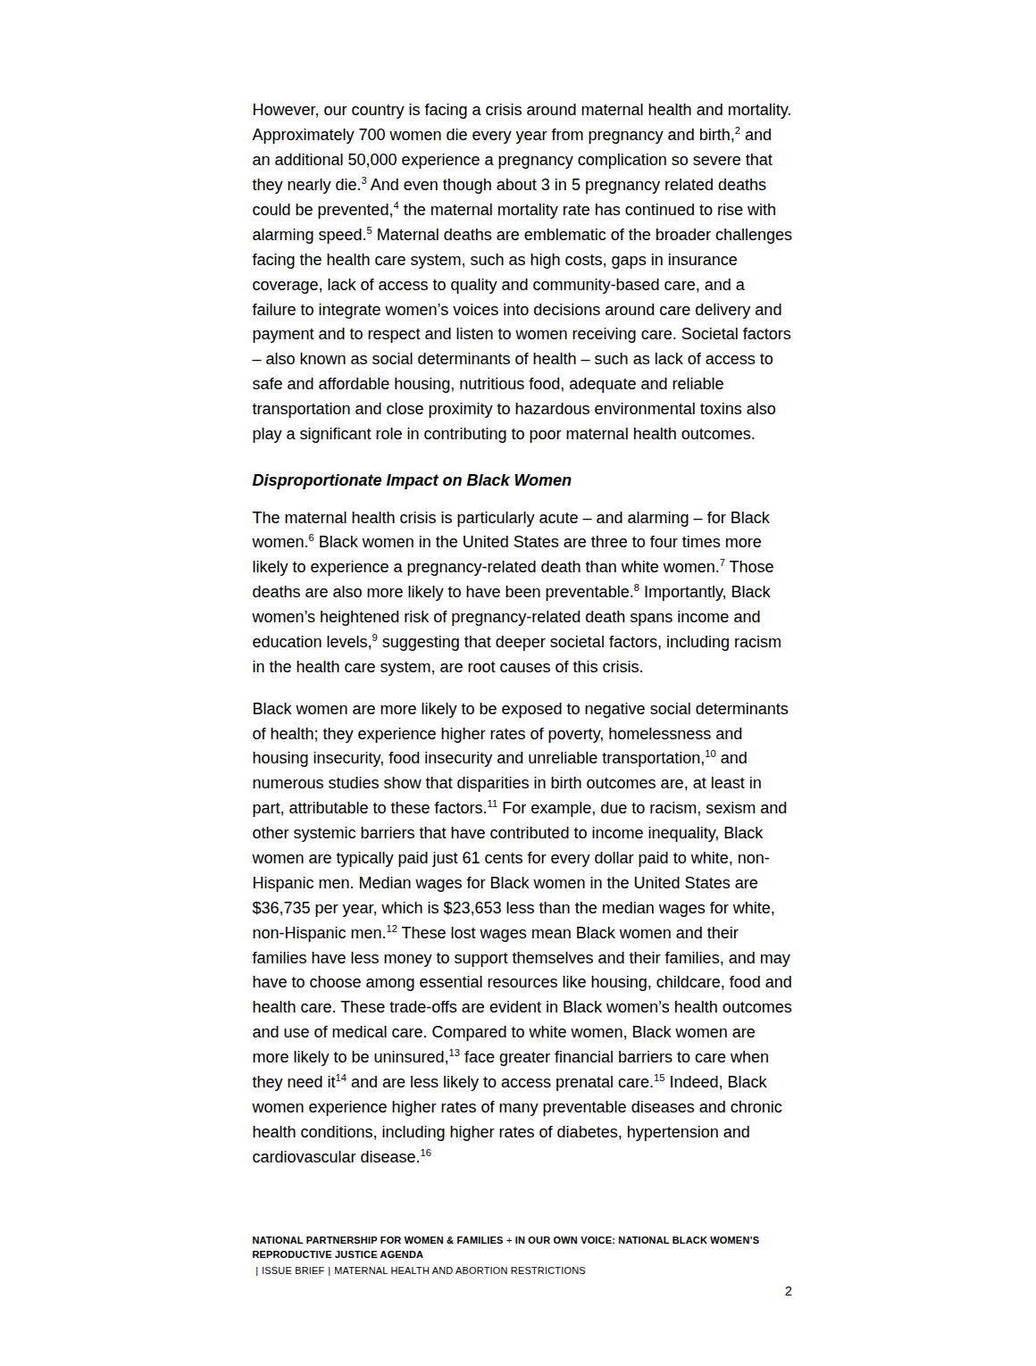However, our country is facing a crisis around maternal health and mortality. Approximately 700 women die every year from pregnancy and birth,2 and an additional 50,000 experience a pregnancy complication so severe that they nearly die.3 And even though about 3 in 5 pregnancy related deaths could be prevented,4 the maternal mortality rate has continued to rise with alarming speed.5 Maternal deaths are emblematic of the broader challenges facing the health care system, such as high costs, gaps in insurance coverage, lack of access to quality and community-based care, and a failure to integrate women’s voices into decisions around care delivery and payment and to respect and listen to women receiving care. Societal factors – also known as social determinants of health – such as lack of access to safe and affordable housing, nutritious food, adequate and reliable transportation and close proximity to hazardous environmental toxins also play a significant role in contributing to poor maternal health outcomes.
Disproportionate Impact on Black Women
The maternal health crisis is particularly acute – and alarming – for Black women.6 Black women in the United States are three to four times more likely to experience a pregnancy-related death than white women.7 Those deaths are also more likely to have been preventable.8 Importantly, Black women’s heightened risk of pregnancy-related death spans income and education levels,9 suggesting that deeper societal factors, including racism in the health care system, are root causes of this crisis.
Black women are more likely to be exposed to negative social determinants of health; they experience higher rates of poverty, homelessness and housing insecurity, food insecurity and unreliable transportation,10 and numerous studies show that disparities in birth outcomes are, at least in part, attributable to these factors.11 For example, due to racism, sexism and other systemic barriers that have contributed to income inequality, Black women are typically paid just 61 cents for every dollar paid to white, non-Hispanic men. Median wages for Black women in the United States are $36,735 per year, which is $23,653 less than the median wages for white, non-Hispanic men.12 These lost wages mean Black women and their families have less money to support themselves and their families, and may have to choose among essential resources like housing, childcare, food and health care. These trade-offs are evident in Black women’s health outcomes and use of medical care. Compared to white women, Black women are more likely to be uninsured,13 face greater financial barriers to care when they need it14 and are less likely to access prenatal care.15 Indeed, Black women experience higher rates of many preventable diseases and chronic health conditions, including higher rates of diabetes, hypertension and cardiovascular disease.16
National Partnership for Women & Families + In Our Own Voice: National Black Women’s Reproductive Justice Agenda
|Issue Brief|Maternal Health and Abortion Restrictions
2